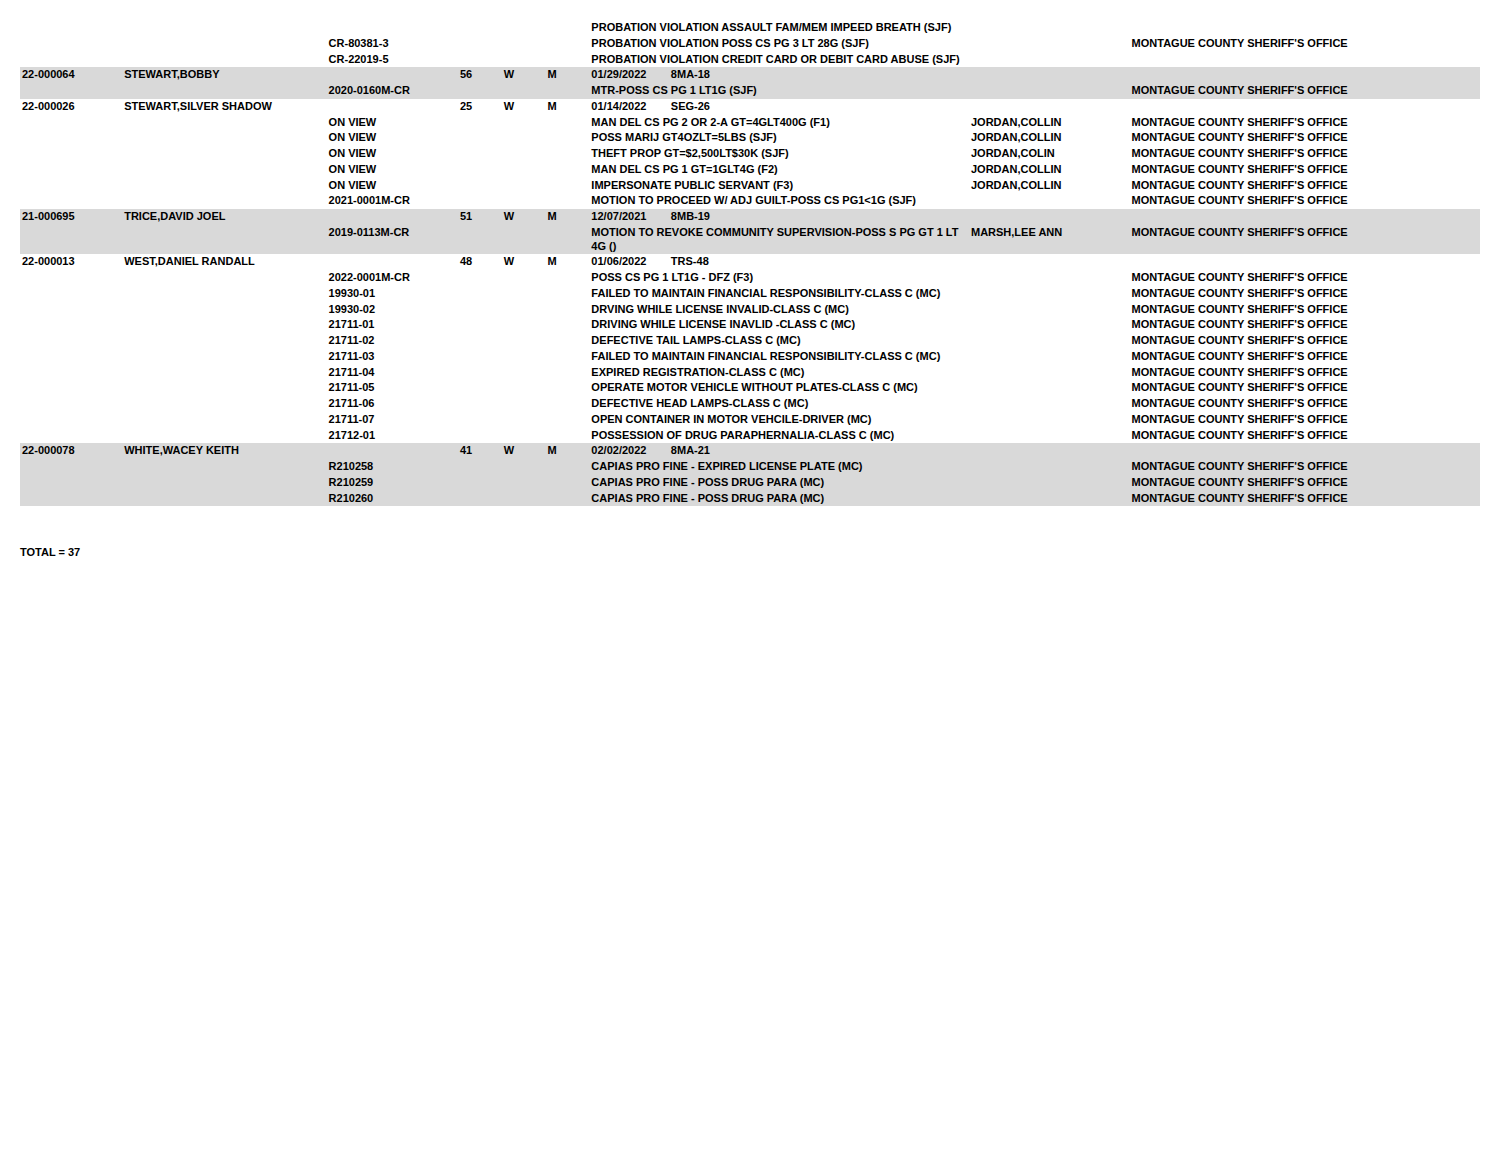| | | | | | | PROBATION VIOLATION ASSAULT FAM/MEM IMPEED BREATH (SJF) | | |
| | | CR-80381-3 | | | | PROBATION VIOLATION POSS CS PG 3 LT 28G (SJF) | | MONTAGUE COUNTY SHERIFF'S OFFICE |
| | | CR-22019-5 | | | | PROBATION VIOLATION CREDIT CARD OR DEBIT CARD ABUSE (SJF) | | |
| 22-000064 | STEWART,BOBBY | | 56 | W | M | 01/29/2022 8MA-18 | | |
| | | 2020-0160M-CR | | | | MTR-POSS CS PG 1 LT1G (SJF) | | MONTAGUE COUNTY SHERIFF'S OFFICE |
| 22-000026 | STEWART,SILVER SHADOW | | 25 | W | M | 01/14/2022 SEG-26 | | |
| | | ON VIEW | | | | MAN DEL CS PG 2 OR 2-A GT=4GLT400G (F1) | JORDAN,COLLIN | MONTAGUE COUNTY SHERIFF'S OFFICE |
| | | ON VIEW | | | | POSS MARIJ GT4OZLT=5LBS (SJF) | JORDAN,COLLIN | MONTAGUE COUNTY SHERIFF'S OFFICE |
| | | ON VIEW | | | | THEFT PROP GT=$2,500LT$30K (SJF) | JORDAN,COLIN | MONTAGUE COUNTY SHERIFF'S OFFICE |
| | | ON VIEW | | | | MAN DEL CS PG 1 GT=1GLT4G (F2) | JORDAN,COLLIN | MONTAGUE COUNTY SHERIFF'S OFFICE |
| | | ON VIEW | | | | IMPERSONATE PUBLIC SERVANT (F3) | JORDAN,COLLIN | MONTAGUE COUNTY SHERIFF'S OFFICE |
| | | 2021-0001M-CR | | | | MOTION TO PROCEED W/ ADJ GUILT-POSS CS PG1<1G (SJF) | | MONTAGUE COUNTY SHERIFF'S OFFICE |
| 21-000695 | TRICE,DAVID JOEL | | 51 | W | M | 12/07/2021 8MB-19 | | |
| | | 2019-0113M-CR | | | | MOTION TO REVOKE COMMUNITY SUPERVISION-POSS S PG GT 1 LT 4G () | MARSH,LEE ANN | MONTAGUE COUNTY SHERIFF'S OFFICE |
| 22-000013 | WEST,DANIEL RANDALL | | 48 | W | M | 01/06/2022 TRS-48 | | |
| | | 2022-0001M-CR | | | | POSS CS PG 1 LT1G - DFZ (F3) | | MONTAGUE COUNTY SHERIFF'S OFFICE |
| | | 19930-01 | | | | FAILED TO MAINTAIN FINANCIAL RESPONSIBILITY-CLASS C (MC) | | MONTAGUE COUNTY SHERIFF'S OFFICE |
| | | 19930-02 | | | | DRVING WHILE LICENSE INVALID-CLASS C (MC) | | MONTAGUE COUNTY SHERIFF'S OFFICE |
| | | 21711-01 | | | | DRIVING WHILE LICENSE INAVLID -CLASS C (MC) | | MONTAGUE COUNTY SHERIFF'S OFFICE |
| | | 21711-02 | | | | DEFECTIVE TAIL LAMPS-CLASS C (MC) | | MONTAGUE COUNTY SHERIFF'S OFFICE |
| | | 21711-03 | | | | FAILED TO MAINTAIN FINANCIAL RESPONSIBILITY-CLASS C (MC) | | MONTAGUE COUNTY SHERIFF'S OFFICE |
| | | 21711-04 | | | | EXPIRED REGISTRATION-CLASS C (MC) | | MONTAGUE COUNTY SHERIFF'S OFFICE |
| | | 21711-05 | | | | OPERATE MOTOR VEHICLE WITHOUT PLATES-CLASS C (MC) | | MONTAGUE COUNTY SHERIFF'S OFFICE |
| | | 21711-06 | | | | DEFECTIVE HEAD LAMPS-CLASS C (MC) | | MONTAGUE COUNTY SHERIFF'S OFFICE |
| | | 21711-07 | | | | OPEN CONTAINER IN MOTOR VEHCILE-DRIVER (MC) | | MONTAGUE COUNTY SHERIFF'S OFFICE |
| | | 21712-01 | | | | POSSESSION OF DRUG PARAPHERNALIA-CLASS C (MC) | | MONTAGUE COUNTY SHERIFF'S OFFICE |
| 22-000078 | WHITE,WACEY KEITH | | 41 | W | M | 02/02/2022 8MA-21 | | |
| | | R210258 | | | | CAPIAS PRO FINE - EXPIRED LICENSE PLATE (MC) | | MONTAGUE COUNTY SHERIFF'S OFFICE |
| | | R210259 | | | | CAPIAS PRO FINE - POSS DRUG PARA (MC) | | MONTAGUE COUNTY SHERIFF'S OFFICE |
| | | R210260 | | | | CAPIAS PRO FINE - POSS DRUG PARA (MC) | | MONTAGUE COUNTY SHERIFF'S OFFICE |
TOTAL = 37